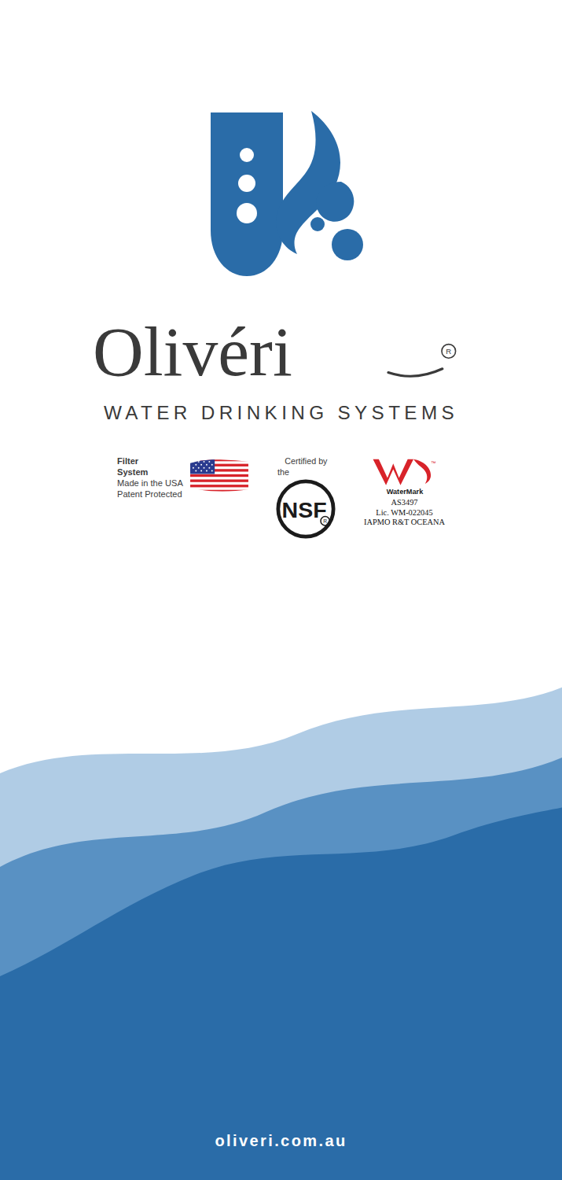Olivéri R
Water Drinking Systems
Filter System Made in the USA Patent Protected
Certified bythe
NSF R
™ WaterMark
AS3497
Lic. WM-022045
IAPMO R&T OCEANA
oliveri.com.au